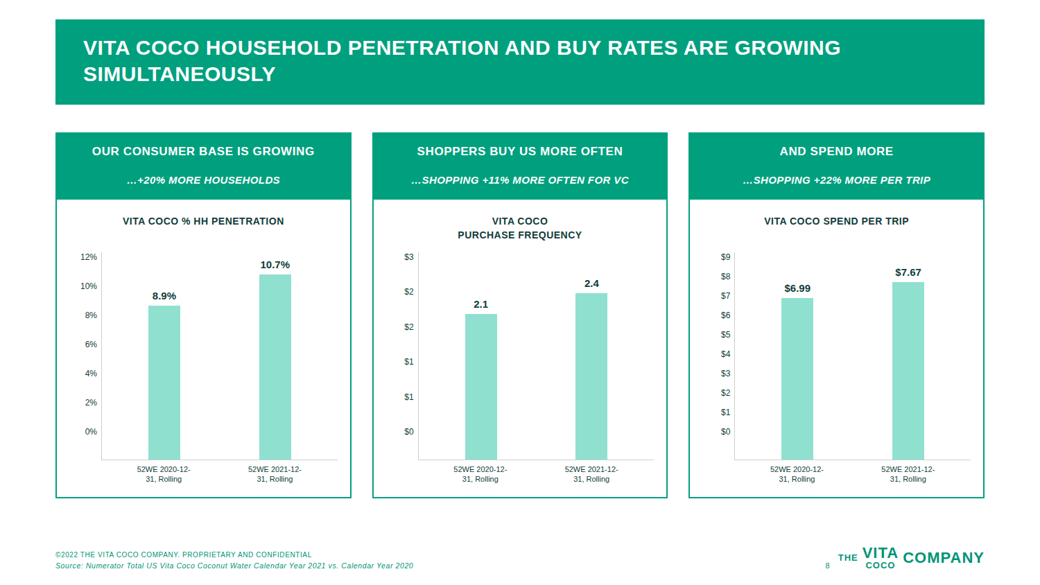Vita Coco Household Penetration and Buy Rates are Growing Simultaneously
Our Consumer Base is Growing
…+20% More Households
Vita Coco % HH Penetration
12% 10% 8% 6% 4% 2% 0%
8.9%
10.7%
52WE 2020-12-31, Rolling 52WE 2021-12-31, Rolling
Shoppers Buy Us More Often
…Shopping +11% More Often for VC
Vita Coco
Purchase Frequency
$3 $2 $2 $1 $1 $0
2.1
2.4
52WE 2020-12-31, Rolling 52WE 2021-12-31, Rolling
And Spend More
…Shopping +22% More Per Trip
Vita Coco Spend Per Trip
$9 $8 $7 $6 $5 $4 $3 $2 $1 $0
$6.99
$7.67
52WE 2020-12-31, Rolling 52WE 2021-12-31, Rolling
©2022 THE VITA COCO COMPANY. PROPRIETARY AND CONFIDENTIAL
Source: Numerator Total US Vita Coco Coconut Water Calendar Year 2021 vs. Calendar Year 2020
8
THE
VITA COCO
COMPANY